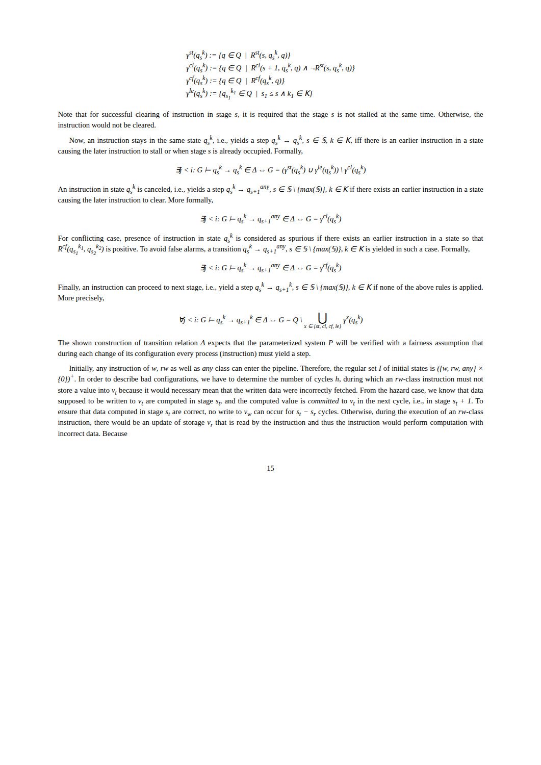γst(qsk) := {q ∈ Q | Rst(s, qsk, q)}
γcl(qsk) := {q ∈ Q | Rcl(s + 1, qsk, q) ∧ ¬Rst(s, qsk, q)}
γcf(qsk) := {q ∈ Q | Rcf(qsk, q)}
γle(qsk) := {qs1k1 ∈ Q | s1 ≤ s ∧ k1 ∈ 𝖪}
Note that for successful clearing of instruction in stage s, it is required that the stage s is not stalled at the same time. Otherwise, the instruction would not be cleared.
Now, an instruction stays in the same state qsk, i.e., yields a step qsk → qsk, s ∈ 𝕊, k ∈ 𝖪, iff there is an earlier instruction in a state causing the later instruction to stall or when stage s is already occupied. Formally,
∃j < i: G ⊨ qsk → qsk ∈ Δ ⇔ G = (γst(qsk) ∪ γle(qsk)) \ γcl(qsk)
An instruction in state qsk is canceled, i.e., yields a step qsk → qs+1any, s ∈ 𝕊 \ {max(𝕊)}, k ∈ 𝖪 if there exists an earlier instruction in a state causing the later instruction to clear. More formally,
∃j < i: G ⊨ qsk → qs+1any ∈ Δ ⇔ G = γcl(qsk)
For conflicting case, presence of instruction in state qsk is considered as spurious if there exists an earlier instruction in a state so that Rcf(qs1k1, qs2k2) is positive. To avoid false alarms, a transition qsk → qs+1any, s ∈ 𝕊 \ {max(𝕊)}, k ∈ 𝖪 is yielded in such a case. Formally,
∃j < i: G ⊨ qsk → qs+1any ∈ Δ ⇔ G = γcf(qsk)
Finally, an instruction can proceed to next stage, i.e., yield a step qsk → qs+1k, s ∈ 𝕊 \ {max(𝕊)}, k ∈ 𝖪 if none of the above rules is applied. More precisely,
∀j < i: G ⊨ qsk → qs+1k ∈ Δ ⇔ G = Q \ ⋃x ∈ {st, cl, cf, le} γx(qsk)
The shown construction of transition relation Δ expects that the parameterized system P will be verified with a fairness assumption that during each change of its configuration every process (instruction) must yield a step.
Initially, any instruction of w, rw as well as any class can enter the pipeline. Therefore, the regular set I of initial states is ({w, rw, any} × {0})+. In order to describe bad configurations, we have to determine the number of cycles h, during which an rw-class instruction must not store a value into vt because it would necessary mean that the written data were incorrectly fetched. From the hazard case, we know that data supposed to be written to vt are computed in stage st, and the computed value is committed to vt in the next cycle, i.e., in stage st + 1. To ensure that data computed in stage st are correct, no write to vw can occur for st − sr cycles. Otherwise, during the execution of an rw-class instruction, there would be an update of storage vr that is read by the instruction and thus the instruction would perform computation with incorrect data. Because
15